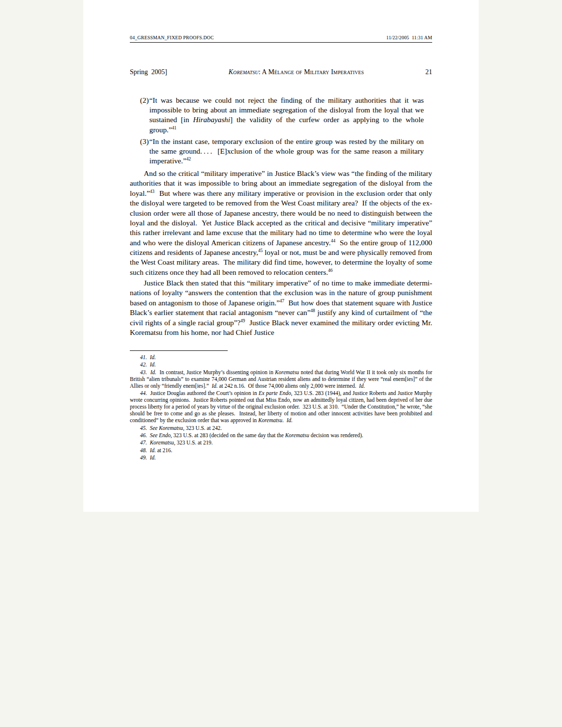04_GRESSMAN_FIXED PROOFS.DOC 11/22/2005 11:31 AM
Spring 2005] Korematsu: A Mélange of Military Imperatives 21
(2) “It was because we could not reject the finding of the military authorities that it was impossible to bring about an immediate segregation of the disloyal from the loyal that we sustained [in Hirabayashi] the validity of the curfew order as applying to the whole group.”41
(3) “In the instant case, temporary exclusion of the entire group was rested by the military on the same ground. . . . [E]xclusion of the whole group was for the same reason a military imperative.”42
And so the critical “military imperative” in Justice Black’s view was “the finding of the military authorities that it was impossible to bring about an immediate segregation of the disloyal from the loyal.”43 But where was there any military imperative or provision in the exclusion order that only the disloyal were targeted to be removed from the West Coast military area? If the objects of the exclusion order were all those of Japanese ancestry, there would be no need to distinguish between the loyal and the disloyal. Yet Justice Black accepted as the critical and decisive “military imperative” this rather irrelevant and lame excuse that the military had no time to determine who were the loyal and who were the disloyal American citizens of Japanese ancestry.44 So the entire group of 112,000 citizens and residents of Japanese ancestry,45 loyal or not, must be and were physically removed from the West Coast military areas. The military did find time, however, to determine the loyalty of some such citizens once they had all been removed to relocation centers.46
Justice Black then stated that this “military imperative” of no time to make immediate determinations of loyalty “answers the contention that the exclusion was in the nature of group punishment based on antagonism to those of Japanese origin.”47 But how does that statement square with Justice Black’s earlier statement that racial antagonism “never can”48 justify any kind of curtailment of “the civil rights of a single racial group”?49 Justice Black never examined the military order evicting Mr. Korematsu from his home, nor had Chief Justice
41. Id.
42. Id.
43. Id. In contrast, Justice Murphy’s dissenting opinion in Korematsu noted that during World War II it took only six months for British “alien tribunals” to examine 74,000 German and Austrian resident aliens and to determine if they were “real enem[ies]” of the Allies or only “friendly enem[ies].” Id. at 242 n.16. Of those 74,000 aliens only 2,000 were interned. Id.
44. Justice Douglas authored the Court’s opinion in Ex parte Endo, 323 U.S. 283 (1944), and Justice Roberts and Justice Murphy wrote concurring opinions. Justice Roberts pointed out that Miss Endo, now an admittedly loyal citizen, had been deprived of her due process liberty for a period of years by virtue of the original exclusion order. 323 U.S. at 310. “Under the Constitution,” he wrote, “she should be free to come and go as she pleases. Instead, her liberty of motion and other innocent activities have been prohibited and conditioned” by the exclusion order that was approved in Korematsu. Id.
45. See Korematsu, 323 U.S. at 242.
46. See Endo, 323 U.S. at 283 (decided on the same day that the Korematsu decision was rendered).
47. Korematsu, 323 U.S. at 219.
48. Id. at 216.
49. Id.